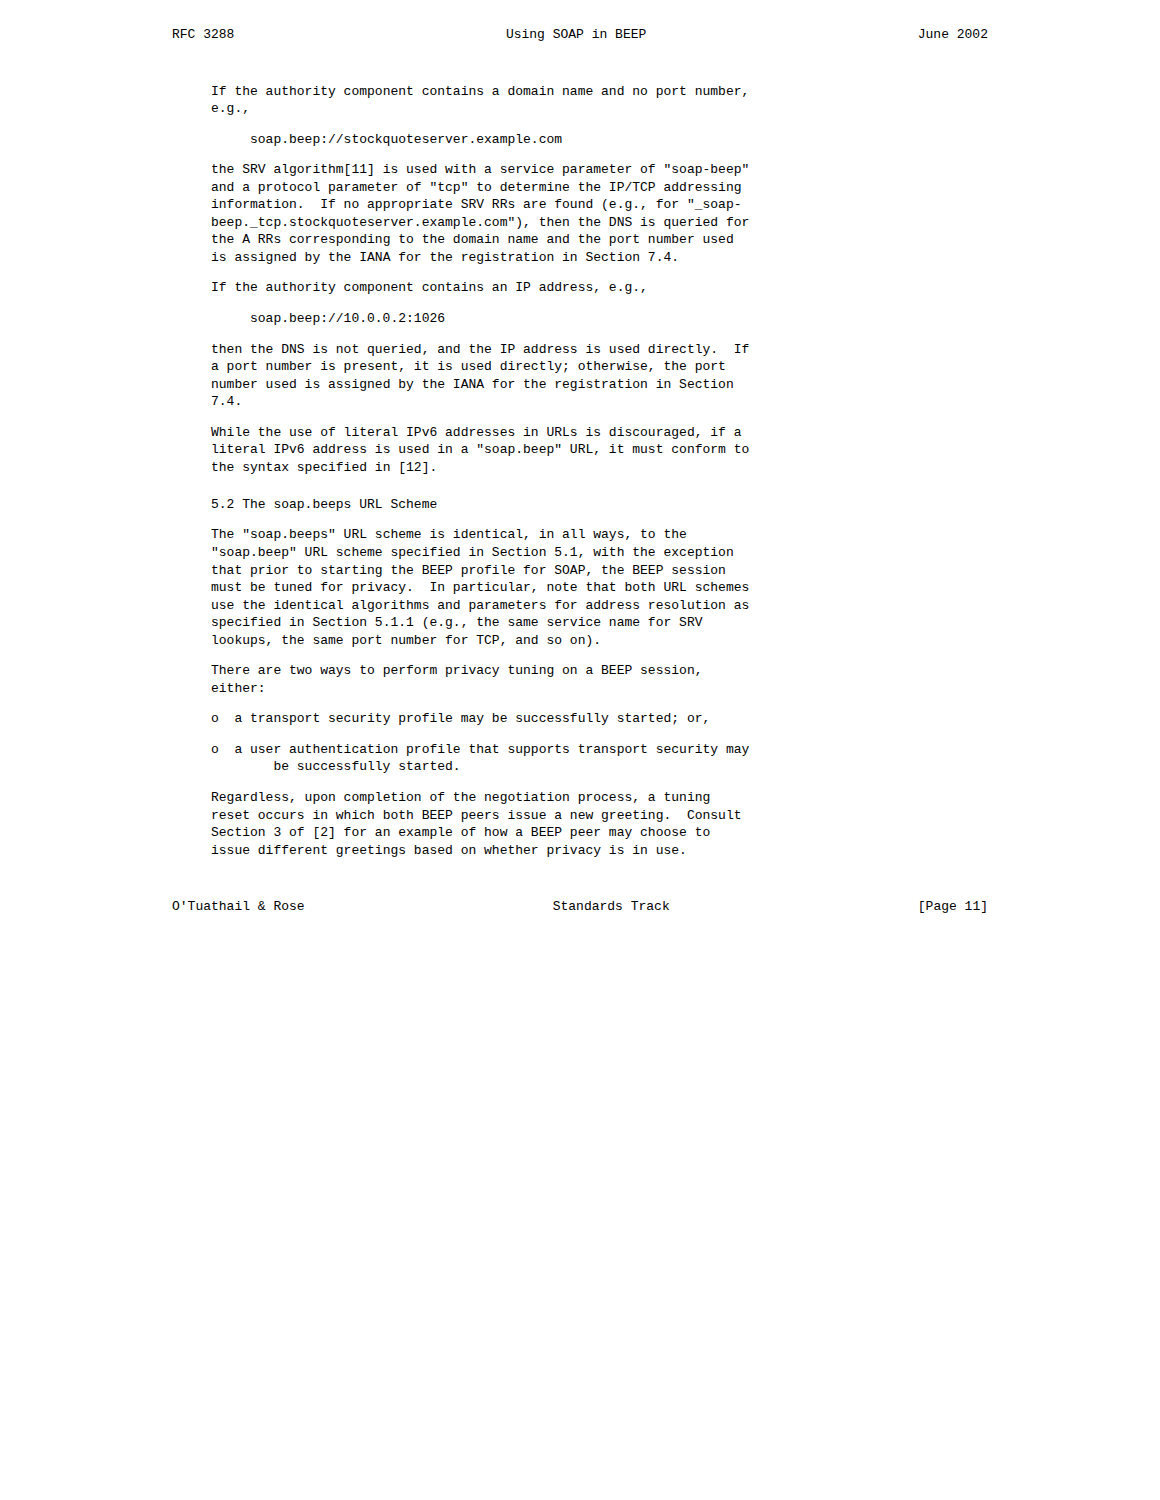RFC 3288 Using SOAP in BEEP June 2002
If the authority component contains a domain name and no port number,
e.g.,
soap.beep://stockquoteserver.example.com
the SRV algorithm[11] is used with a service parameter of "soap-beep"
and a protocol parameter of "tcp" to determine the IP/TCP addressing
information. If no appropriate SRV RRs are found (e.g., for "_soap-
beep._tcp.stockquoteserver.example.com"), then the DNS is queried for
the A RRs corresponding to the domain name and the port number used
is assigned by the IANA for the registration in Section 7.4.
If the authority component contains an IP address, e.g.,
soap.beep://10.0.0.2:1026
then the DNS is not queried, and the IP address is used directly. If
a port number is present, it is used directly; otherwise, the port
number used is assigned by the IANA for the registration in Section
7.4.
While the use of literal IPv6 addresses in URLs is discouraged, if a
literal IPv6 address is used in a "soap.beep" URL, it must conform to
the syntax specified in [12].
5.2 The soap.beeps URL Scheme
The "soap.beeps" URL scheme is identical, in all ways, to the
"soap.beep" URL scheme specified in Section 5.1, with the exception
that prior to starting the BEEP profile for SOAP, the BEEP session
must be tuned for privacy. In particular, note that both URL schemes
use the identical algorithms and parameters for address resolution as
specified in Section 5.1.1 (e.g., the same service name for SRV
lookups, the same port number for TCP, and so on).
There are two ways to perform privacy tuning on a BEEP session,
either:
o a transport security profile may be successfully started; or,
o a user authentication profile that supports transport security may
be successfully started.
Regardless, upon completion of the negotiation process, a tuning
reset occurs in which both BEEP peers issue a new greeting. Consult
Section 3 of [2] for an example of how a BEEP peer may choose to
issue different greetings based on whether privacy is in use.
O'Tuathail & Rose Standards Track [Page 11]